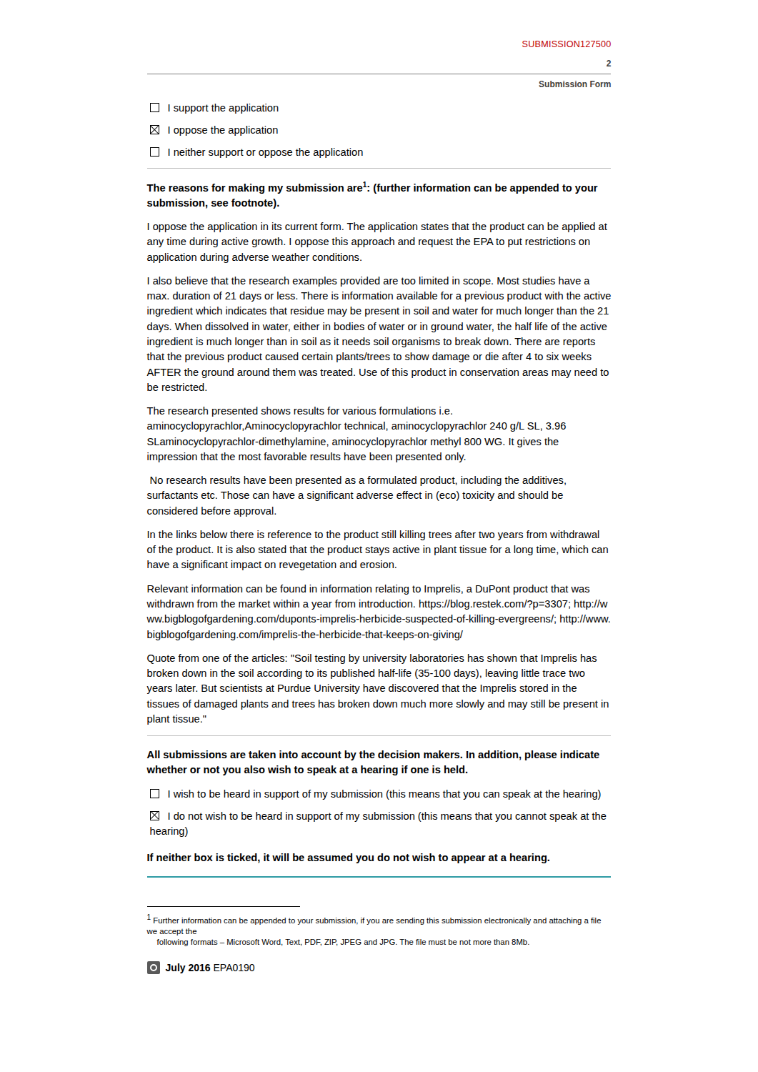SUBMISSION127500
2
Submission Form
I support the application
I oppose the application
I neither support or oppose the application
The reasons for making my submission are1: (further information can be appended to your submission, see footnote).
I oppose the application in its current form. The application states that the product can be applied at any time during active growth. I oppose this approach and request the EPA to put restrictions on application during adverse weather conditions.
I also believe that the research examples provided are too limited in scope. Most studies have a max. duration of 21 days or less. There is information available for a previous product with the active ingredient which indicates that residue may be present in soil and water for much longer than the 21 days. When dissolved in water, either in bodies of water or in ground water, the half life of the active ingredient is much longer than in soil as it needs soil organisms to break down. There are reports that the previous product caused certain plants/trees to show damage or die after 4 to six weeks AFTER the ground around them was treated. Use of this product in conservation areas may need to be restricted.
The research presented shows results for various formulations i.e. aminocyclopyrachlor,Aminocyclopyrachlor technical, aminocyclopyrachlor 240 g/L SL, 3.96 SLaminocyclopyrachlor-dimethylamine, aminocyclopyrachlor methyl 800 WG. It gives the impression that the most favorable results have been presented only.
No research results have been presented as a formulated product, including the additives, surfactants etc. Those can have a significant adverse effect in (eco) toxicity and should be considered before approval.
In the links below there is reference to the product still killing trees after two years from withdrawal of the product. It is also stated that the product stays active in plant tissue for a long time, which can have a significant impact on revegetation and erosion.
Relevant information can be found in information relating to Imprelis, a DuPont product that was withdrawn from the market within a year from introduction. https://blog.restek.com/?p=3307; http://www.bigblogofgardening.com/duponts-imprelis-herbicide-suspected-of-killing-evergreens/; http://www.bigblogofgardening.com/imprelis-the-herbicide-that-keeps-on-giving/
Quote from one of the articles: "Soil testing by university laboratories has shown that Imprelis has broken down in the soil according to its published half-life (35-100 days), leaving little trace two years later. But scientists at Purdue University have discovered that the Imprelis stored in the tissues of damaged plants and trees has broken down much more slowly and may still be present in plant tissue."
All submissions are taken into account by the decision makers. In addition, please indicate whether or not you also wish to speak at a hearing if one is held.
I wish to be heard in support of my submission (this means that you can speak at the hearing)
I do not wish to be heard in support of my submission (this means that you cannot speak at the hearing)
If neither box is ticked, it will be assumed you do not wish to appear at a hearing.
1 Further information can be appended to your submission, if you are sending this submission electronically and attaching a file we accept the following formats – Microsoft Word, Text, PDF, ZIP, JPEG and JPG. The file must be not more than 8Mb.
July 2016 EPA0190